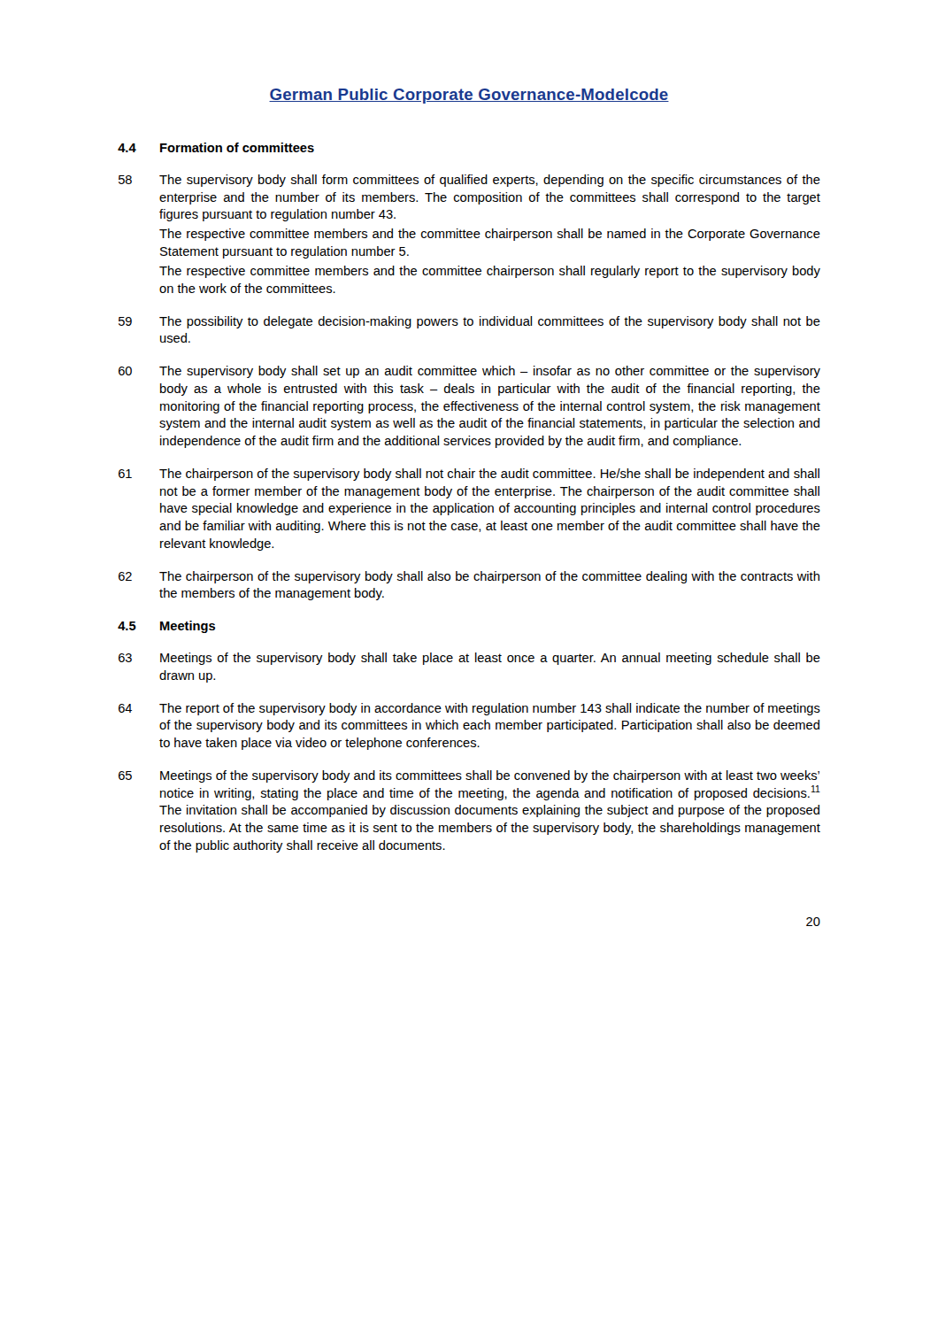German Public Corporate Governance-Modelcode
4.4 Formation of committees
58
The supervisory body shall form committees of qualified experts, depending on the specific circumstances of the enterprise and the number of its members. The composition of the committees shall correspond to the target figures pursuant to regulation number 43.
The respective committee members and the committee chairperson shall be named in the Corporate Governance Statement pursuant to regulation number 5.
The respective committee members and the committee chairperson shall regularly report to the supervisory body on the work of the committees.
59
The possibility to delegate decision-making powers to individual committees of the supervisory body shall not be used.
60
The supervisory body shall set up an audit committee which – insofar as no other committee or the supervisory body as a whole is entrusted with this task – deals in particular with the audit of the financial reporting, the monitoring of the financial reporting process, the effectiveness of the internal control system, the risk management system and the internal audit system as well as the audit of the financial statements, in particular the selection and independence of the audit firm and the additional services provided by the audit firm, and compliance.
61
The chairperson of the supervisory body shall not chair the audit committee. He/she shall be independent and shall not be a former member of the management body of the enterprise. The chairperson of the audit committee shall have special knowledge and experience in the application of accounting principles and internal control procedures and be familiar with auditing. Where this is not the case, at least one member of the audit committee shall have the relevant knowledge.
62
The chairperson of the supervisory body shall also be chairperson of the committee dealing with the contracts with the members of the management body.
4.5 Meetings
63
Meetings of the supervisory body shall take place at least once a quarter. An annual meeting schedule shall be drawn up.
64
The report of the supervisory body in accordance with regulation number 143 shall indicate the number of meetings of the supervisory body and its committees in which each member participated. Participation shall also be deemed to have taken place via video or telephone conferences.
65
Meetings of the supervisory body and its committees shall be convened by the chairperson with at least two weeks’ notice in writing, stating the place and time of the meeting, the agenda and notification of proposed decisions.11 The invitation shall be accompanied by discussion documents explaining the subject and purpose of the proposed resolutions. At the same time as it is sent to the members of the supervisory body, the shareholdings management of the public authority shall receive all documents.
20